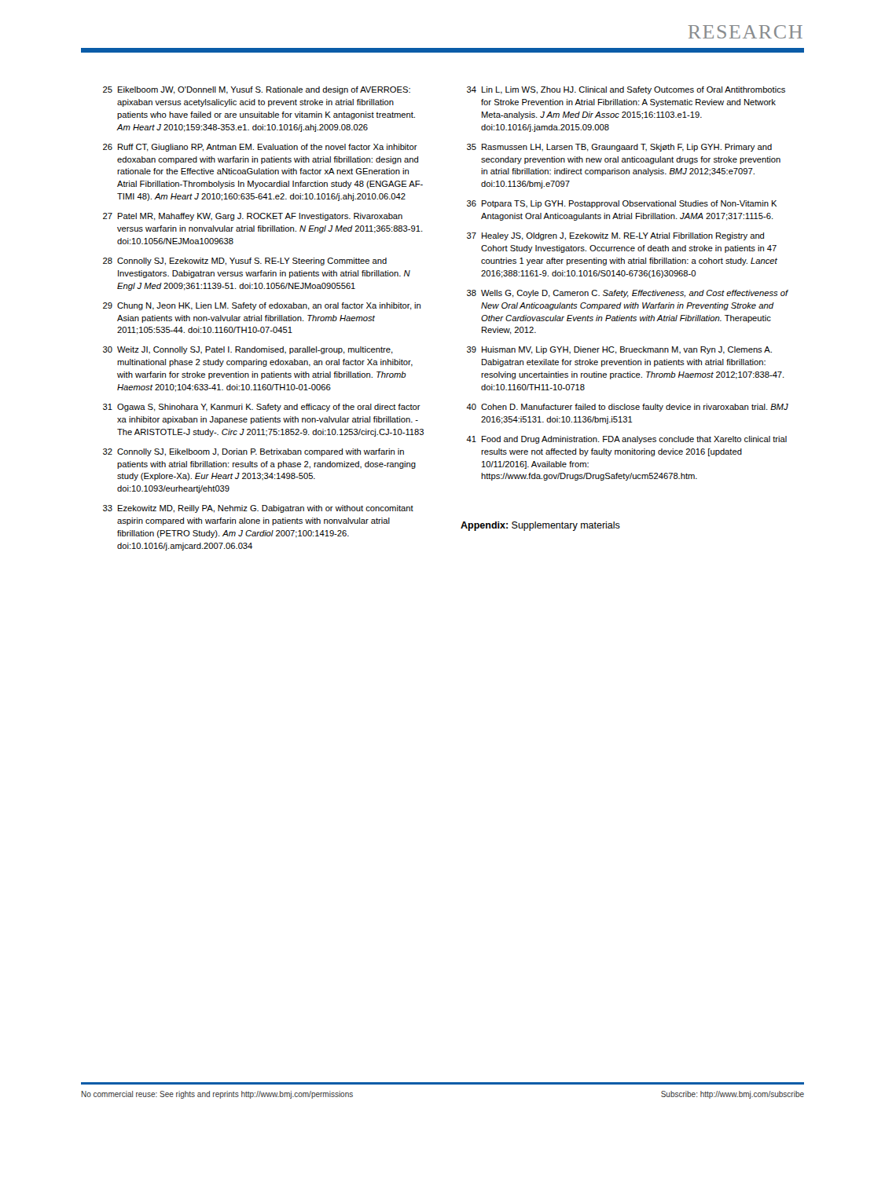RESEARCH
25 Eikelboom JW, O'Donnell M, Yusuf S. Rationale and design of AVERROES: apixaban versus acetylsalicylic acid to prevent stroke in atrial fibrillation patients who have failed or are unsuitable for vitamin K antagonist treatment. Am Heart J 2010;159:348-353.e1. doi:10.1016/j.ahj.2009.08.026
26 Ruff CT, Giugliano RP, Antman EM. Evaluation of the novel factor Xa inhibitor edoxaban compared with warfarin in patients with atrial fibrillation: design and rationale for the Effective aNticoaGulation with factor xA next GEneration in Atrial Fibrillation-Thrombolysis In Myocardial Infarction study 48 (ENGAGE AF-TIMI 48). Am Heart J 2010;160:635-641.e2. doi:10.1016/j.ahj.2010.06.042
27 Patel MR, Mahaffey KW, Garg J. ROCKET AF Investigators. Rivaroxaban versus warfarin in nonvalvular atrial fibrillation. N Engl J Med 2011;365:883-91. doi:10.1056/NEJMoa1009638
28 Connolly SJ, Ezekowitz MD, Yusuf S. RE-LY Steering Committee and Investigators. Dabigatran versus warfarin in patients with atrial fibrillation. N Engl J Med 2009;361:1139-51. doi:10.1056/NEJMoa0905561
29 Chung N, Jeon HK, Lien LM. Safety of edoxaban, an oral factor Xa inhibitor, in Asian patients with non-valvular atrial fibrillation. Thromb Haemost 2011;105:535-44. doi:10.1160/TH10-07-0451
30 Weitz JI, Connolly SJ, Patel I. Randomised, parallel-group, multicentre, multinational phase 2 study comparing edoxaban, an oral factor Xa inhibitor, with warfarin for stroke prevention in patients with atrial fibrillation. Thromb Haemost 2010;104:633-41. doi:10.1160/TH10-01-0066
31 Ogawa S, Shinohara Y, Kanmuri K. Safety and efficacy of the oral direct factor xa inhibitor apixaban in Japanese patients with non-valvular atrial fibrillation. -The ARISTOTLE-J study-. Circ J 2011;75:1852-9. doi:10.1253/circj.CJ-10-1183
32 Connolly SJ, Eikelboom J, Dorian P. Betrixaban compared with warfarin in patients with atrial fibrillation: results of a phase 2, randomized, dose-ranging study (Explore-Xa). Eur Heart J 2013;34:1498-505. doi:10.1093/eurheartj/eht039
33 Ezekowitz MD, Reilly PA, Nehmiz G. Dabigatran with or without concomitant aspirin compared with warfarin alone in patients with nonvalvular atrial fibrillation (PETRO Study). Am J Cardiol 2007;100:1419-26. doi:10.1016/j.amjcard.2007.06.034
34 Lin L, Lim WS, Zhou HJ. Clinical and Safety Outcomes of Oral Antithrombotics for Stroke Prevention in Atrial Fibrillation: A Systematic Review and Network Meta-analysis. J Am Med Dir Assoc 2015;16:1103.e1-19. doi:10.1016/j.jamda.2015.09.008
35 Rasmussen LH, Larsen TB, Graungaard T, Skjøth F, Lip GYH. Primary and secondary prevention with new oral anticoagulant drugs for stroke prevention in atrial fibrillation: indirect comparison analysis. BMJ 2012;345:e7097. doi:10.1136/bmj.e7097
36 Potpara TS, Lip GYH. Postapproval Observational Studies of Non-Vitamin K Antagonist Oral Anticoagulants in Atrial Fibrillation. JAMA 2017;317:1115-6.
37 Healey JS, Oldgren J, Ezekowitz M. RE-LY Atrial Fibrillation Registry and Cohort Study Investigators. Occurrence of death and stroke in patients in 47 countries 1 year after presenting with atrial fibrillation: a cohort study. Lancet 2016;388:1161-9. doi:10.1016/S0140-6736(16)30968-0
38 Wells G, Coyle D, Cameron C. Safety, Effectiveness, and Cost effectiveness of New Oral Anticoagulants Compared with Warfarin in Preventing Stroke and Other Cardiovascular Events in Patients with Atrial Fibrillation. Therapeutic Review, 2012.
39 Huisman MV, Lip GYH, Diener HC, Brueckmann M, van Ryn J, Clemens A. Dabigatran etexilate for stroke prevention in patients with atrial fibrillation: resolving uncertainties in routine practice. Thromb Haemost 2012;107:838-47. doi:10.1160/TH11-10-0718
40 Cohen D. Manufacturer failed to disclose faulty device in rivaroxaban trial. BMJ 2016;354:i5131. doi:10.1136/bmj.i5131
41 Food and Drug Administration. FDA analyses conclude that Xarelto clinical trial results were not affected by faulty monitoring device 2016 [updated 10/11/2016]. Available from: https://www.fda.gov/Drugs/DrugSafety/ucm524678.htm.
Appendix: Supplementary materials
No commercial reuse: See rights and reprints http://www.bmj.com/permissions
Subscribe: http://www.bmj.com/subscribe